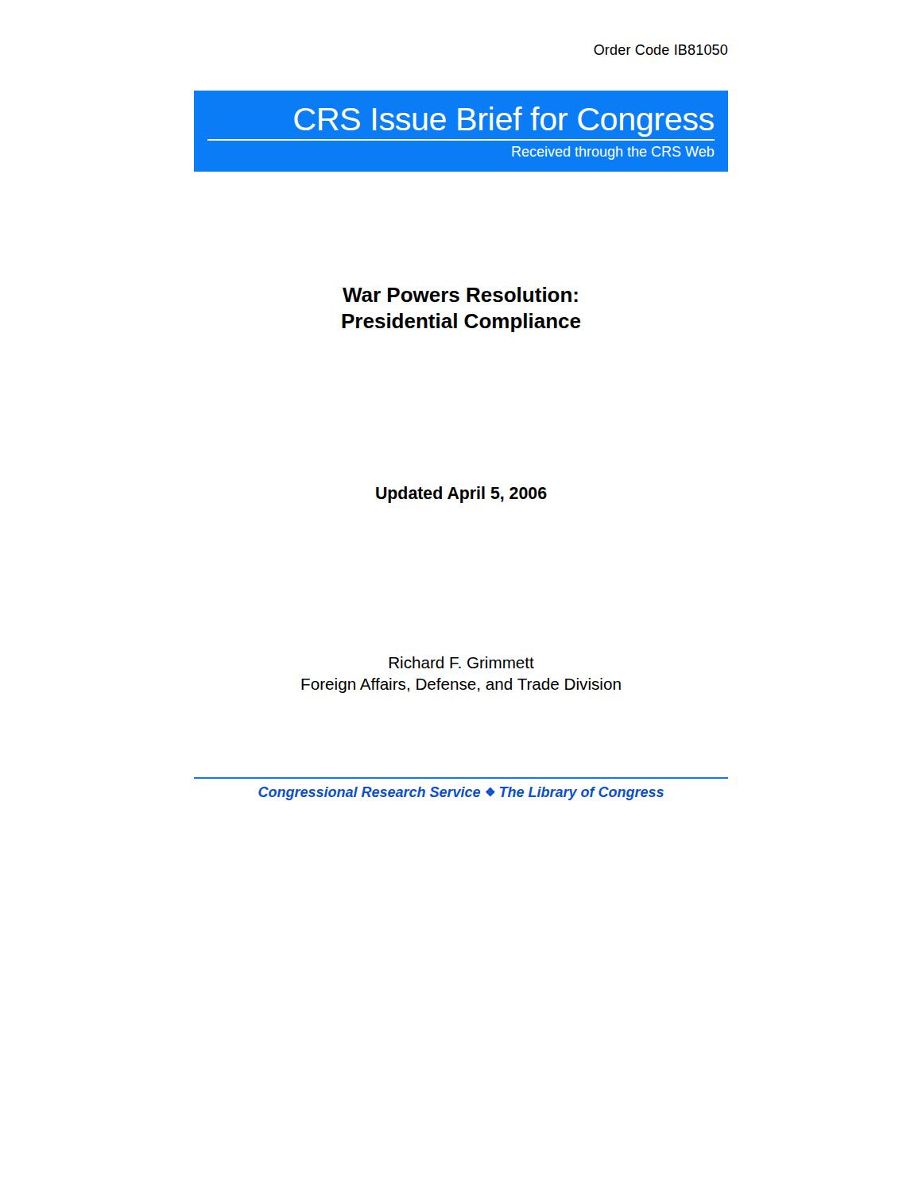Order Code IB81050
CRS Issue Brief for Congress
Received through the CRS Web
War Powers Resolution:
Presidential Compliance
Updated April 5, 2006
Richard F. Grimmett
Foreign Affairs, Defense, and Trade Division
Congressional Research Service ❖ The Library of Congress